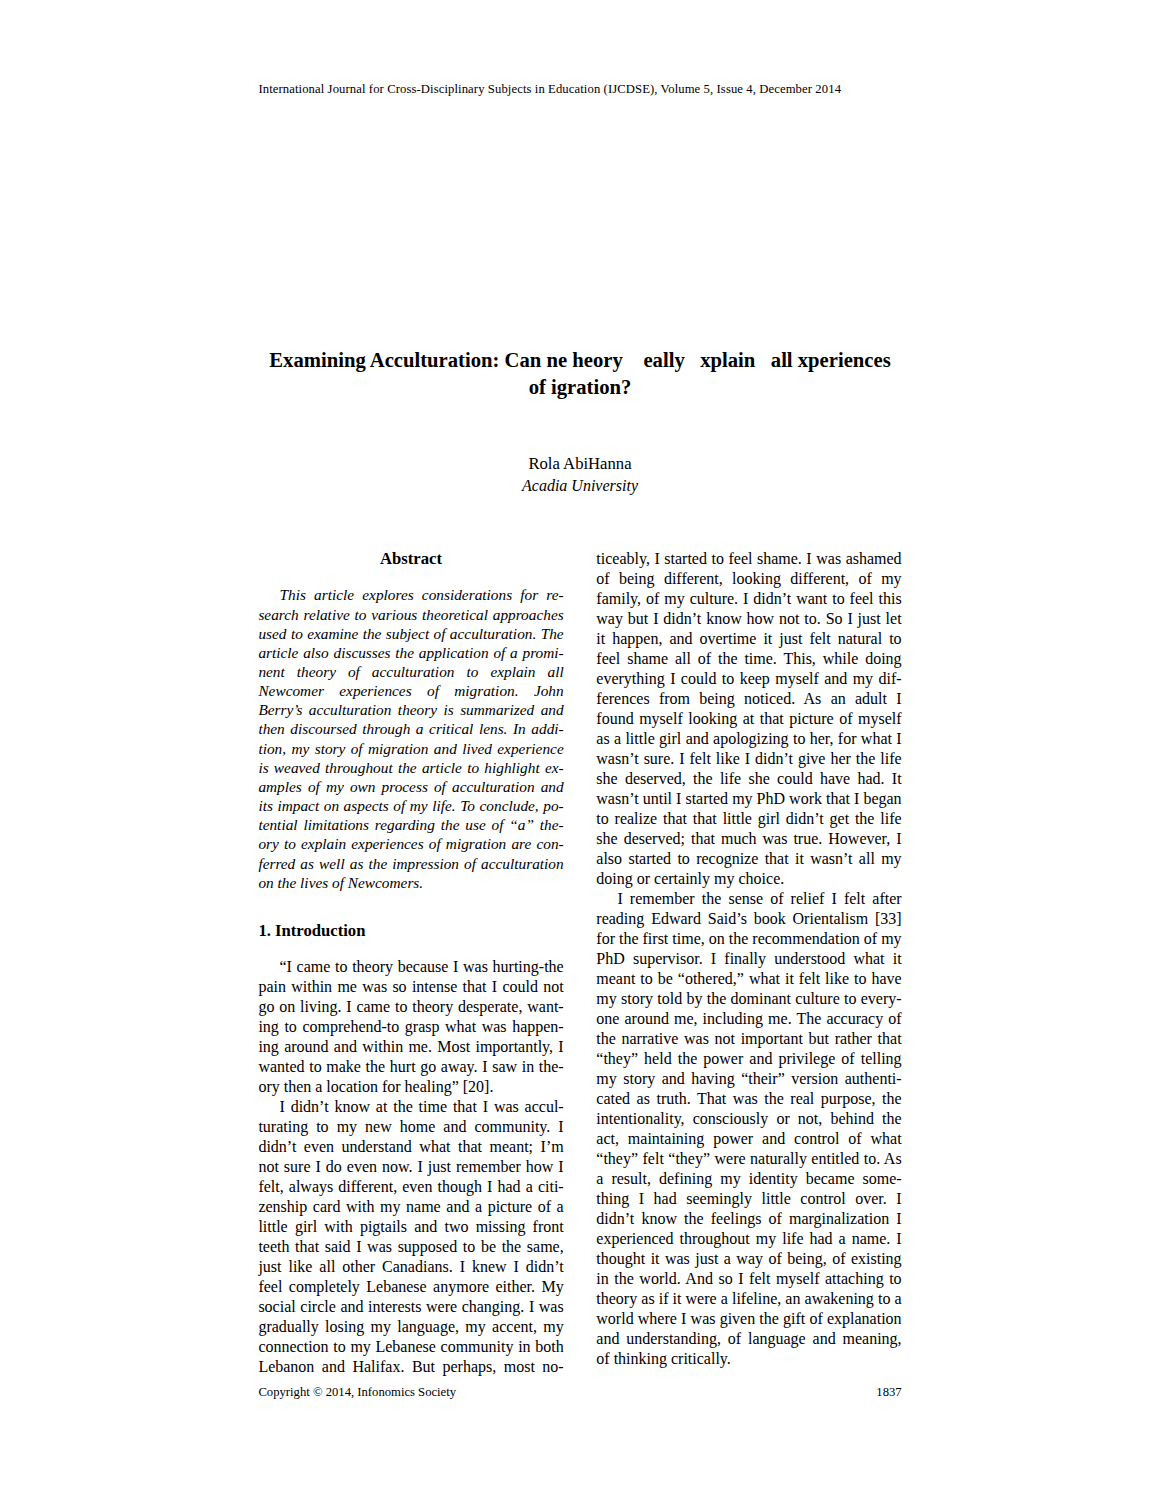International Journal for Cross-Disciplinary Subjects in Education (IJCDSE), Volume 5, Issue 4, December 2014
Examining Acculturation: Can ne heory eally xplain all xperiences of igration?
Rola AbiHanna
Acadia University
Abstract
This article explores considerations for research relative to various theoretical approaches used to examine the subject of acculturation. The article also discusses the application of a prominent theory of acculturation to explain all Newcomer experiences of migration. John Berry’s acculturation theory is summarized and then discoursed through a critical lens. In addition, my story of migration and lived experience is weaved throughout the article to highlight examples of my own process of acculturation and its impact on aspects of my life. To conclude, potential limitations regarding the use of “a” theory to explain experiences of migration are conferred as well as the impression of acculturation on the lives of Newcomers.
1. Introduction
“I came to theory because I was hurting-the pain within me was so intense that I could not go on living. I came to theory desperate, wanting to comprehend-to grasp what was happening around and within me. Most importantly, I wanted to make the hurt go away. I saw in theory then a location for healing” [20].
I didn’t know at the time that I was acculturating to my new home and community. I didn’t even understand what that meant; I’m not sure I do even now. I just remember how I felt, always different, even though I had a citizenship card with my name and a picture of a little girl with pigtails and two missing front teeth that said I was supposed to be the same, just like all other Canadians. I knew I didn’t feel completely Lebanese anymore either. My social circle and interests were changing. I was gradually losing my language, my accent, my connection to my Lebanese community in both Lebanon and Halifax. But perhaps, most noticeably, I started to feel shame. I was ashamed of being different, looking different, of my family, of my culture. I didn’t want to feel this way but I didn’t know how not to. So I just let it happen, and overtime it just felt natural to feel shame all of the time. This, while doing everything I could to keep myself and my differences from being noticed. As an adult I found myself looking at that picture of myself as a little girl and apologizing to her, for what I wasn’t sure. I felt like I didn’t give her the life she deserved, the life she could have had. It wasn’t until I started my PhD work that I began to realize that that little girl didn’t get the life she deserved; that much was true. However, I also started to recognize that it wasn’t all my doing or certainly my choice.
I remember the sense of relief I felt after reading Edward Said’s book Orientalism [33] for the first time, on the recommendation of my PhD supervisor. I finally understood what it meant to be “othered,” what it felt like to have my story told by the dominant culture to everyone around me, including me. The accuracy of the narrative was not important but rather that “they” held the power and privilege of telling my story and having “their” version authenticated as truth. That was the real purpose, the intentionality, consciously or not, behind the act, maintaining power and control of what “they” felt “they” were naturally entitled to. As a result, defining my identity became something I had seemingly little control over. I didn’t know the feelings of marginalization I experienced throughout my life had a name. I thought it was just a way of being, of existing in the world. And so I felt myself attaching to theory as if it were a lifeline, an awakening to a world where I was given the gift of explanation and understanding, of language and meaning, of thinking critically.
Copyright © 2014, Infonomics Society 1837